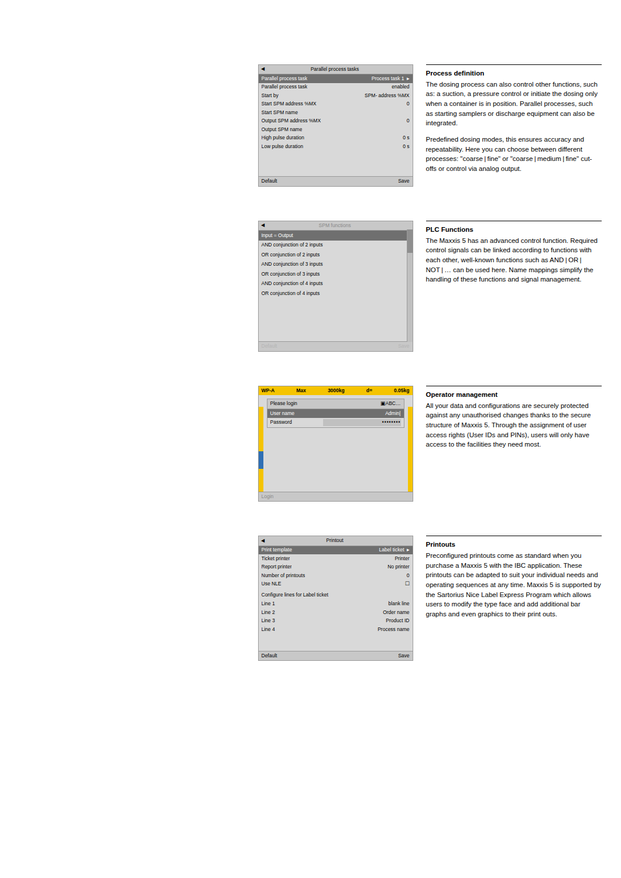◀ Parallel process tasks
Parallel process task Process task 1▸
Parallel process task enabled
Start by SPM- address %MX
Start SPM address %MX 0
Start SPM name
Output SPM address %MX 0
Output SPM name
High pulse duration 0 s
Low pulse duration 0 s
Default Save
Process definition
The dosing process can also control other functions, such as: a suction, a pressure control or initiate the dosing only when a container is in position. Parallel processes, such as starting samplers or discharge equipment can also be integrated.
Predefined dosing modes, this ensures accuracy and repeatability. Here you can choose between different processes: "coarse | fine" or "coarse | medium | fine" cut-offs or control via analog output.
◀ SPM functions
Input = Output
AND conjunction of 2 inputs
OR conjunction of 2 inputs
AND conjunction of 3 inputs
OR conjunction of 3 inputs
AND conjunction of 4 inputs
OR conjunction of 4 inputs
Default Save
PLC Functions
The Maxxis 5 has an advanced control function. Required control signals can be linked according to functions with each other, well-known functions such as AND | OR | NOT | … can be used here. Name mappings simplify the handling of these functions and signal management.
WP-A Max 3000kg d= 0.05kg
Please login ▣ABC…
User name Admin|
Password ••••••••
Login
Operator management
All your data and configurations are securely protected against any unauthorised changes thanks to the secure structure of Maxxis 5. Through the assignment of user access rights (User IDs and PINs), users will only have access to the facilities they need most.
◀ Printout
Print template Label ticket▸
Ticket printer Printer
Report printer No printer
Number of printouts 0
Use NLE ☐
Configure lines for Label ticket
Line 1 blank line
Line 2 Order name
Line 3 Product ID
Line 4 Process name
Default Save
Printouts
Preconfigured printouts come as standard when you purchase a Maxxis 5 with the IBC application. These printouts can be adapted to suit your individual needs and operating sequences at any time. Maxxis 5 is supported by the Sartorius Nice Label Express Program which allows users to modify the type face and add additional bar graphs and even graphics to their print outs.